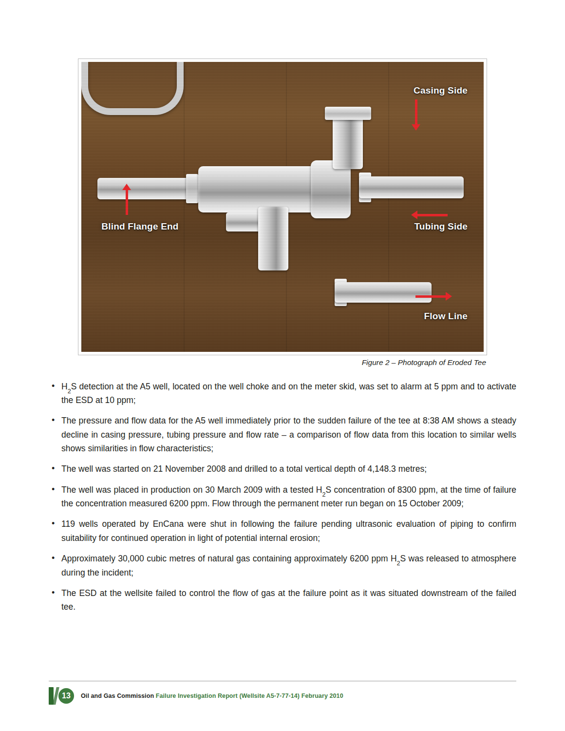Casing Side
Tubing Side
Blind Flange End
Flow Line
Figure 2 – Photograph of Eroded Tee
H2S detection at the A5 well, located on the well choke and on the meter skid, was set to alarm at 5 ppm and to activate the ESD at 10 ppm;
The pressure and flow data for the A5 well immediately prior to the sudden failure of the tee at 8:38 AM shows a steady decline in casing pressure, tubing pressure and flow rate – a comparison of flow data from this location to similar wells shows similarities in flow characteristics;
The well was started on 21 November 2008 and drilled to a total vertical depth of 4,148.3 metres;
The well was placed in production on 30 March 2009 with a tested H2S concentration of 8300 ppm, at the time of failure the concentration measured 6200 ppm. Flow through the permanent meter run began on 15 October 2009;
119 wells operated by EnCana were shut in following the failure pending ultrasonic evaluation of piping to confirm suitability for continued operation in light of potential internal erosion;
Approximately 30,000 cubic metres of natural gas containing approximately 6200 ppm H2S was released to atmosphere during the incident;
The ESD at the wellsite failed to control the flow of gas at the failure point as it was situated downstream of the failed tee.
13
Oil and Gas Commission Failure Investigation Report (Wellsite A5-7-77-14) February 2010